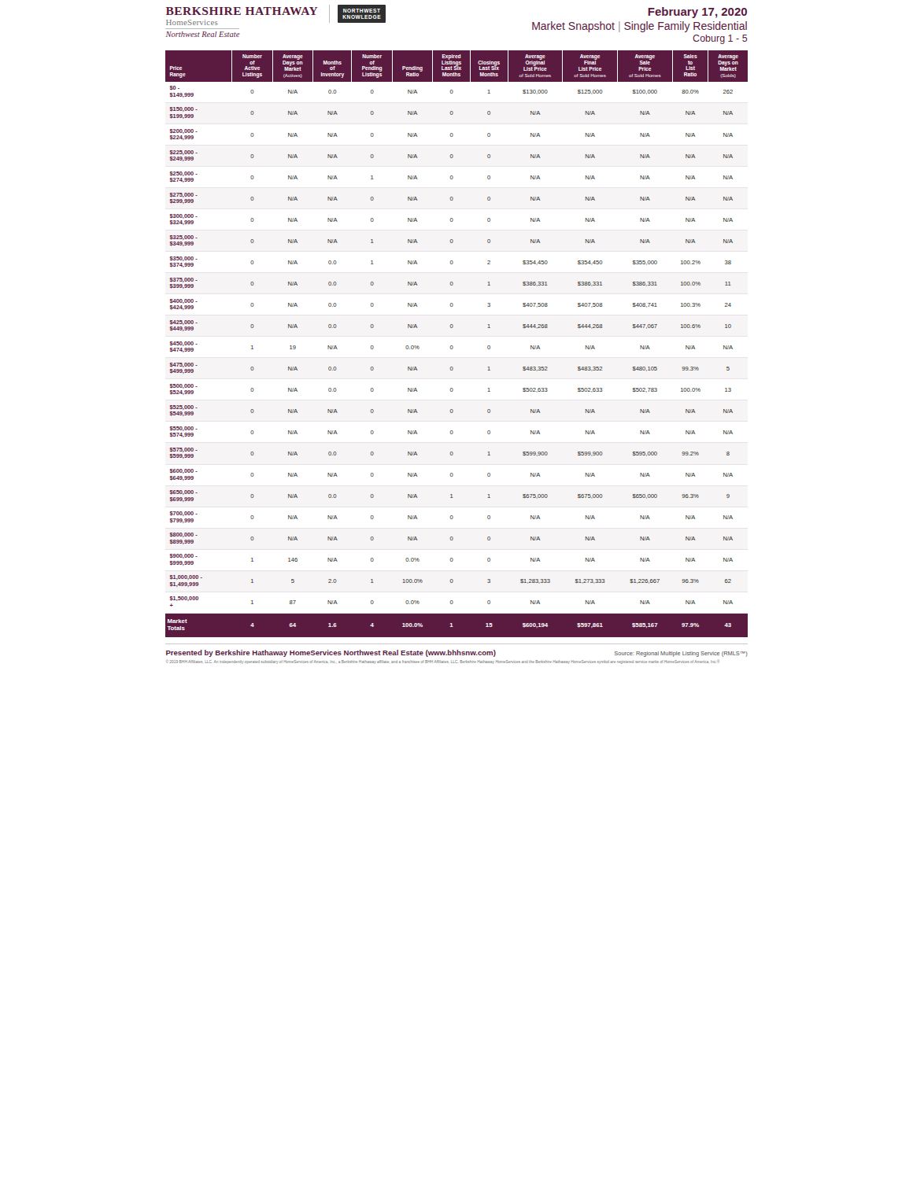BERKSHIRE HATHAWAY
HomeServices
Northwest Real Estate
NORTHWEST KNOWLEDGE
February 17, 2020
Market Snapshot | Single Family Residential
Coburg 1 - 5
| Price Range | Number of Active Listings | Average Days on Market (Actives) | Months of Inventory | Number of Pending Listings | Pending Ratio | Expired Listings Last Six Months | Closings Last Six Months | Average Original List Price of Sold Homes | Average Final List Price of Sold Homes | Average Sale Price of Sold Homes | Sales to List Ratio | Average Days on Market (Solds) |
| --- | --- | --- | --- | --- | --- | --- | --- | --- | --- | --- | --- | --- |
| $0 - $149,999 | 0 | N/A | 0.0 | 0 | N/A | 0 | 1 | $130,000 | $125,000 | $100,000 | 80.0% | 262 |
| $150,000 - $199,999 | 0 | N/A | N/A | 0 | N/A | 0 | 0 | N/A | N/A | N/A | N/A | N/A |
| $200,000 - $224,999 | 0 | N/A | N/A | 0 | N/A | 0 | 0 | N/A | N/A | N/A | N/A | N/A |
| $225,000 - $249,999 | 0 | N/A | N/A | 0 | N/A | 0 | 0 | N/A | N/A | N/A | N/A | N/A |
| $250,000 - $274,999 | 0 | N/A | N/A | 1 | N/A | 0 | 0 | N/A | N/A | N/A | N/A | N/A |
| $275,000 - $299,999 | 0 | N/A | N/A | 0 | N/A | 0 | 0 | N/A | N/A | N/A | N/A | N/A |
| $300,000 - $324,999 | 0 | N/A | N/A | 0 | N/A | 0 | 0 | N/A | N/A | N/A | N/A | N/A |
| $325,000 - $349,999 | 0 | N/A | N/A | 1 | N/A | 0 | 0 | N/A | N/A | N/A | N/A | N/A |
| $350,000 - $374,999 | 0 | N/A | 0.0 | 1 | N/A | 0 | 2 | $354,450 | $354,450 | $355,000 | 100.2% | 38 |
| $375,000 - $399,999 | 0 | N/A | 0.0 | 0 | N/A | 0 | 1 | $386,331 | $386,331 | $386,331 | 100.0% | 11 |
| $400,000 - $424,999 | 0 | N/A | 0.0 | 0 | N/A | 0 | 3 | $407,508 | $407,508 | $408,741 | 100.3% | 24 |
| $425,000 - $449,999 | 0 | N/A | 0.0 | 0 | N/A | 0 | 1 | $444,268 | $444,268 | $447,067 | 100.6% | 10 |
| $450,000 - $474,999 | 1 | 19 | N/A | 0 | 0.0% | 0 | 0 | N/A | N/A | N/A | N/A | N/A |
| $475,000 - $499,999 | 0 | N/A | 0.0 | 0 | N/A | 0 | 1 | $483,352 | $483,352 | $480,105 | 99.3% | 5 |
| $500,000 - $524,999 | 0 | N/A | 0.0 | 0 | N/A | 0 | 1 | $502,633 | $502,633 | $502,783 | 100.0% | 13 |
| $525,000 - $549,999 | 0 | N/A | N/A | 0 | N/A | 0 | 0 | N/A | N/A | N/A | N/A | N/A |
| $550,000 - $574,999 | 0 | N/A | N/A | 0 | N/A | 0 | 0 | N/A | N/A | N/A | N/A | N/A |
| $575,000 - $599,999 | 0 | N/A | 0.0 | 0 | N/A | 0 | 1 | $599,900 | $599,900 | $595,000 | 99.2% | 8 |
| $600,000 - $649,999 | 0 | N/A | N/A | 0 | N/A | 0 | 0 | N/A | N/A | N/A | N/A | N/A |
| $650,000 - $699,999 | 0 | N/A | 0.0 | 0 | N/A | 1 | 1 | $675,000 | $675,000 | $650,000 | 96.3% | 9 |
| $700,000 - $799,999 | 0 | N/A | N/A | 0 | N/A | 0 | 0 | N/A | N/A | N/A | N/A | N/A |
| $800,000 - $899,999 | 0 | N/A | N/A | 0 | N/A | 0 | 0 | N/A | N/A | N/A | N/A | N/A |
| $900,000 - $999,999 | 1 | 146 | N/A | 0 | 0.0% | 0 | 0 | N/A | N/A | N/A | N/A | N/A |
| $1,000,000 - $1,499,999 | 1 | 5 | 2.0 | 1 | 100.0% | 0 | 3 | $1,283,333 | $1,273,333 | $1,226,667 | 96.3% | 62 |
| $1,500,000 + | 1 | 87 | N/A | 0 | 0.0% | 0 | 0 | N/A | N/A | N/A | N/A | N/A |
| Market Totals | 4 | 64 | 1.6 | 4 | 100.0% | 1 | 15 | $600,194 | $597,861 | $585,167 | 97.9% | 43 |
Presented by Berkshire Hathaway HomeServices Northwest Real Estate (www.bhhsnw.com)
Source: Regional Multiple Listing Service (RMLS™)
© 2019 BHH Affiliates, LLC. An independently operated subsidiary of HomeServices of America, Inc., a Berkshire Hathaway affiliate, and a franchisee of BHH Affiliates, LLC. Berkshire Hathaway HomeServices and the Berkshire Hathaway HomeServices symbol are registered service marks of HomeServices of America, Inc.®